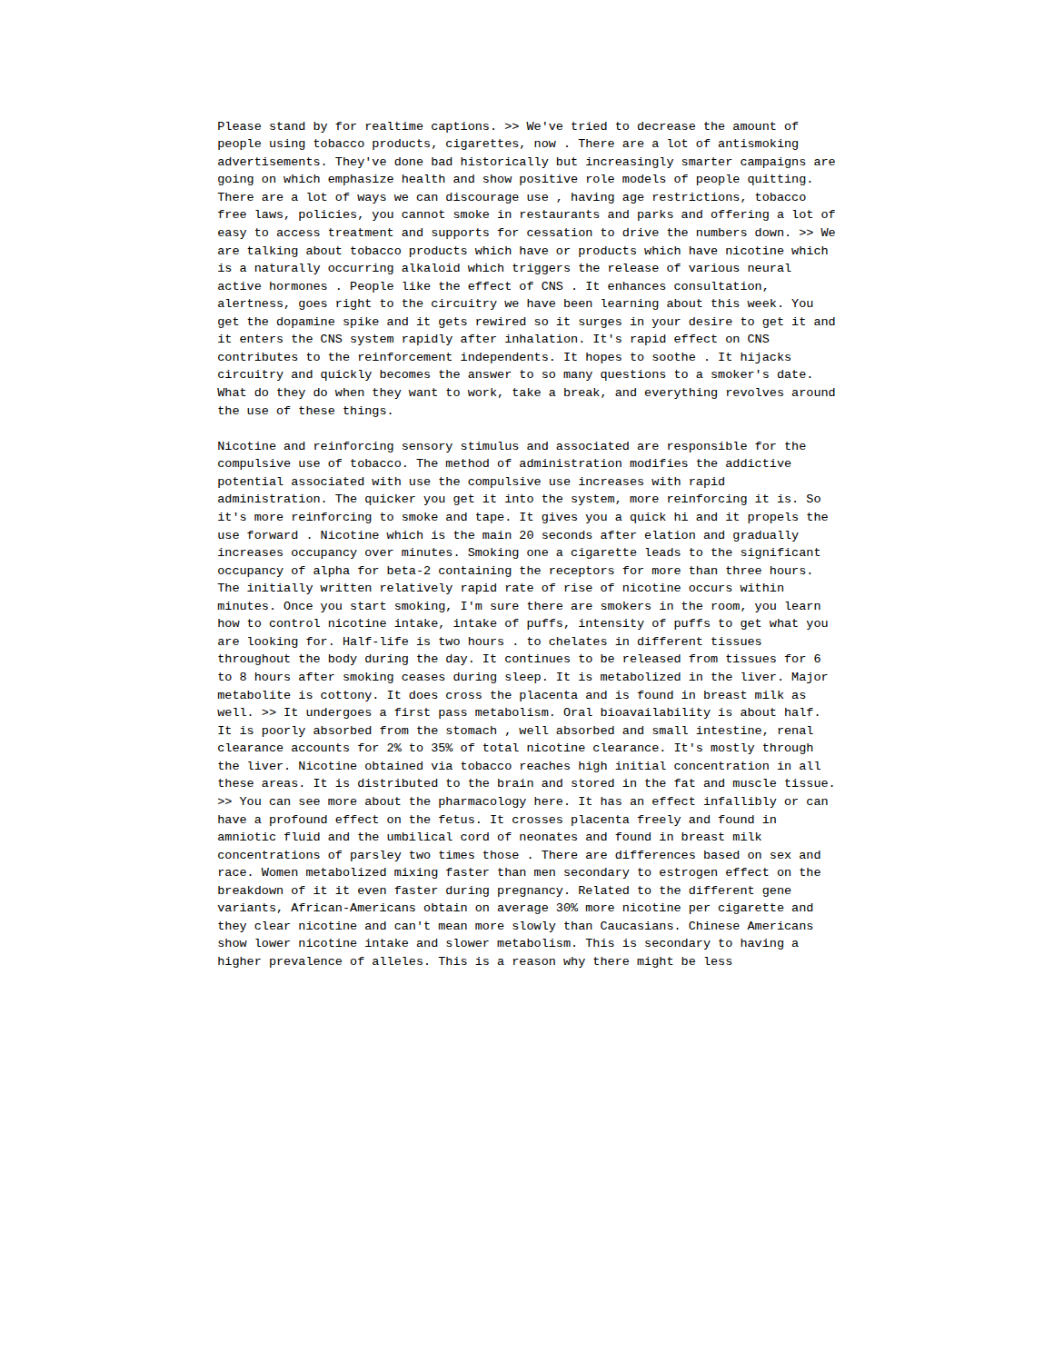Please stand by for realtime captions. >> We've tried to decrease the amount of people using tobacco products, cigarettes, now . There are a lot of antismoking advertisements. They've done bad historically but increasingly smarter campaigns are going on which emphasize health and show positive role models of people quitting. There are a lot of ways we can discourage use , having age restrictions, tobacco free laws, policies, you cannot smoke in restaurants and parks and offering a lot of easy to access treatment and supports for cessation to drive the numbers down. >> We are talking about tobacco products which have or products which have nicotine which is a naturally occurring alkaloid which triggers the release of various neural active hormones . People like the effect of CNS . It enhances consultation, alertness, goes right to the circuitry we have been learning about this week. You get the dopamine spike and it gets rewired so it surges in your desire to get it and it enters the CNS system rapidly after inhalation. It's rapid effect on CNS contributes to the reinforcement independents. It hopes to soothe . It hijacks circuitry and quickly becomes the answer to so many questions to a smoker's date. What do they do when they want to work, take a break, and everything revolves around the use of these things.
Nicotine and reinforcing sensory stimulus and associated are responsible for the compulsive use of tobacco. The method of administration modifies the addictive potential associated with use the compulsive use increases with rapid administration. The quicker you get it into the system, more reinforcing it is. So it's more reinforcing to smoke and tape. It gives you a quick hi and it propels the use forward . Nicotine which is the main 20 seconds after elation and gradually increases occupancy over minutes. Smoking one a cigarette leads to the significant occupancy of alpha for beta-2 containing the receptors for more than three hours. The initially written relatively rapid rate of rise of nicotine occurs within minutes. Once you start smoking, I'm sure there are smokers in the room, you learn how to control nicotine intake, intake of puffs, intensity of puffs to get what you are looking for. Half-life is two hours . to chelates in different tissues throughout the body during the day. It continues to be released from tissues for 6 to 8 hours after smoking ceases during sleep. It is metabolized in the liver. Major metabolite is cottony. It does cross the placenta and is found in breast milk as well. >> It undergoes a first pass metabolism. Oral bioavailability is about half. It is poorly absorbed from the stomach , well absorbed and small intestine, renal clearance accounts for 2% to 35% of total nicotine clearance. It's mostly through the liver. Nicotine obtained via tobacco reaches high initial concentration in all these areas. It is distributed to the brain and stored in the fat and muscle tissue. >> You can see more about the pharmacology here. It has an effect infallibly or can have a profound effect on the fetus. It crosses placenta freely and found in amniotic fluid and the umbilical cord of neonates and found in breast milk concentrations of parsley two times those . There are differences based on sex and race. Women metabolized mixing faster than men secondary to estrogen effect on the breakdown of it it even faster during pregnancy. Related to the different gene variants, African-Americans obtain on average 30% more nicotine per cigarette and they clear nicotine and can't mean more slowly than Caucasians. Chinese Americans show lower nicotine intake and slower metabolism. This is secondary to having a higher prevalence of alleles. This is a reason why there might be less